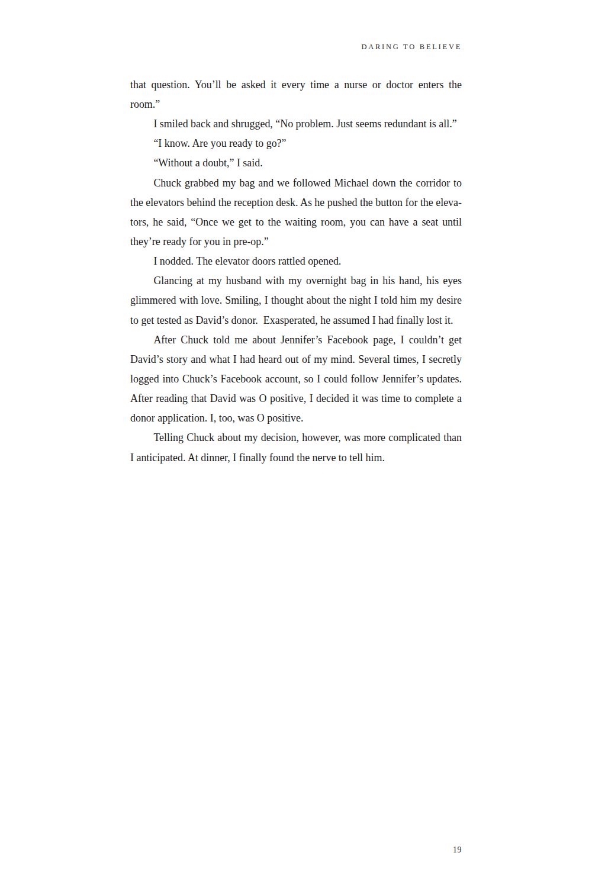Daring to Believe
that question. You’ll be asked it every time a nurse or doctor enters the room.”
I smiled back and shrugged, “No problem. Just seems redundant is all.”
“I know. Are you ready to go?”
“Without a doubt,” I said.
Chuck grabbed my bag and we followed Michael down the corridor to the elevators behind the reception desk. As he pushed the button for the elevators, he said, “Once we get to the waiting room, you can have a seat until they’re ready for you in pre-op.”
I nodded. The elevator doors rattled opened.
Glancing at my husband with my overnight bag in his hand, his eyes glimmered with love. Smiling, I thought about the night I told him my desire to get tested as David’s donor. Exasperated, he assumed I had finally lost it.
After Chuck told me about Jennifer’s Facebook page, I couldn’t get David’s story and what I had heard out of my mind. Several times, I secretly logged into Chuck’s Facebook account, so I could follow Jennifer’s updates. After reading that David was O positive, I decided it was time to complete a donor application. I, too, was O positive.
Telling Chuck about my decision, however, was more complicated than I anticipated. At dinner, I finally found the nerve to tell him.
19